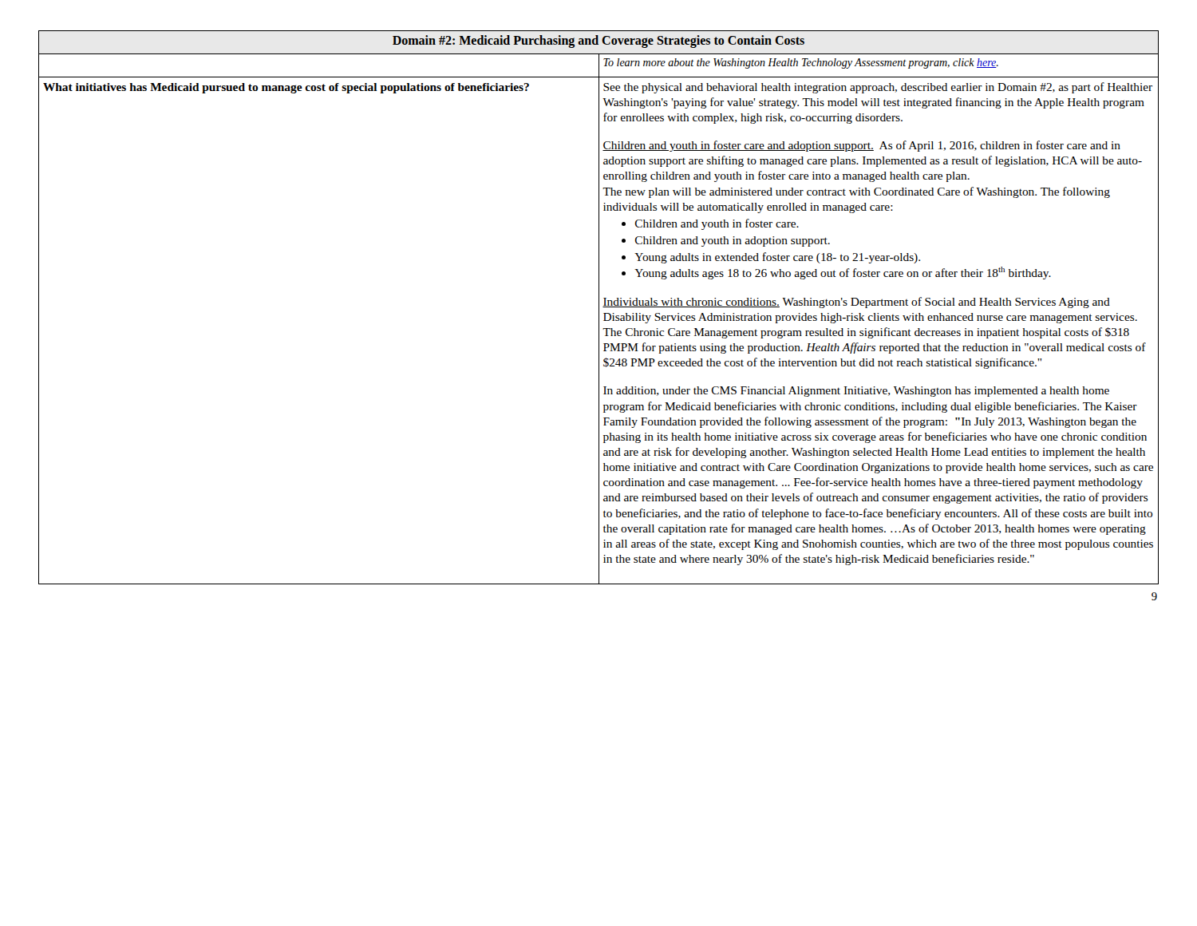| Domain #2: Medicaid Purchasing and Coverage Strategies to Contain Costs |
| --- |
| | To learn more about the Washington Health Technology Assessment program, click here . |
| What initiatives has Medicaid pursued to manage cost of special populations of beneficiaries? | See the physical and behavioral health integration approach, described earlier in Domain #2, as part of Healthier Washington's 'paying for value' strategy. This model will test integrated financing in the Apple Health program for enrollees with complex, high risk, co-occurring disorders. Children and youth in foster care and adoption support. As of April 1, 2016, children in foster care and in adoption support are shifting to managed care plans. Implemented as a result of legislation, HCA will be auto-enrolling children and youth in foster care into a managed health care plan. The new plan will be administered under contract with Coordinated Care of Washington. The following individuals will be automatically enrolled in managed care: Children and youth in foster care. Children and youth in adoption support. Young adults in extended foster care (18- to 21-year-olds). Young adults ages 18 to 26 who aged out of foster care on or after their 18 th birthday. Individuals with chronic conditions. Washington's Department of Social and Health Services Aging and Disability Services Administration provides high-risk clients with enhanced nurse care management services. The Chronic Care Management program resulted in significant decreases in inpatient hospital costs of $318 PMPM for patients using the production. Health Affairs reported that the reduction in "overall medical costs of $248 PMP exceeded the cost of the intervention but did not reach statistical significance." In addition, under the CMS Financial Alignment Initiative, Washington has implemented a health home program for Medicaid beneficiaries with chronic conditions, including dual eligible beneficiaries. The Kaiser Family Foundation provided the following assessment of the program: " In July 2013, Washington began the phasing in its health home initiative across six coverage areas for beneficiaries who have one chronic condition and are at risk for developing another. Washington selected Health Home Lead entities to implement the health home initiative and contract with Care Coordination Organizations to provide health home services, such as care coordination and case management. ... Fee-for-service health homes have a three-tiered payment methodology and are reimbursed based on their levels of outreach and consumer engagement activities, the ratio of providers to beneficiaries, and the ratio of telephone to face-to-face beneficiary encounters. All of these costs are built into the overall capitation rate for managed care health homes. …As of October 2013, health homes were operating in all areas of the state, except King and Snohomish counties, which are two of the three most populous counties in the state and where nearly 30% of the state's high-risk Medicaid beneficiaries reside." |
9